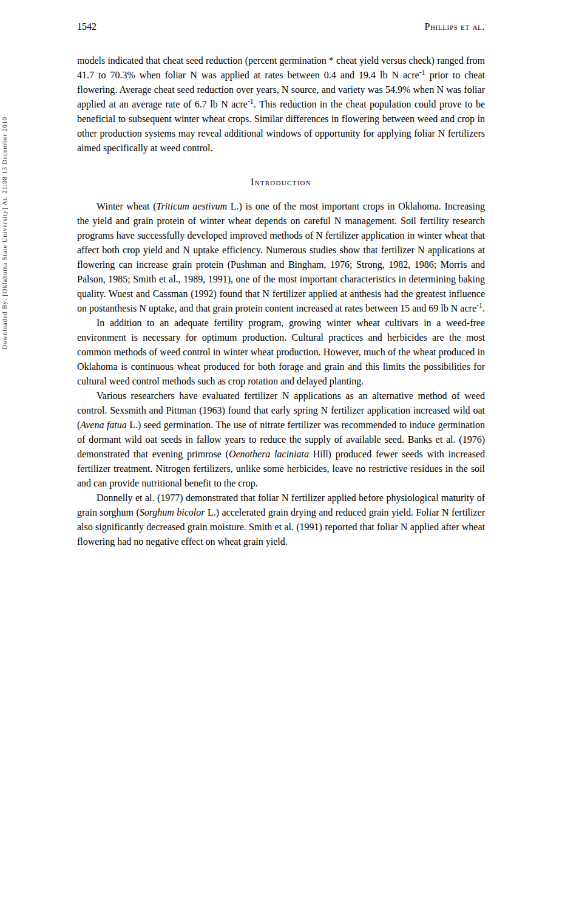Downloaded By: [Oklahoma State University] At: 21:08 13 December 2010
1542 Phillips et al.
models indicated that cheat seed reduction (percent germination * cheat yield versus check) ranged from 41.7 to 70.3% when foliar N was applied at rates between 0.4 and 19.4 lb N acre-1 prior to cheat flowering. Average cheat seed reduction over years, N source, and variety was 54.9% when N was foliar applied at an average rate of 6.7 lb N acre-1. This reduction in the cheat population could prove to be beneficial to subsequent winter wheat crops. Similar differences in flowering between weed and crop in other production systems may reveal additional windows of opportunity for applying foliar N fertilizers aimed specifically at weed control.
Introduction
Winter wheat (Triticum aestivum L.) is one of the most important crops in Oklahoma. Increasing the yield and grain protein of winter wheat depends on careful N management. Soil fertility research programs have successfully developed improved methods of N fertilizer application in winter wheat that affect both crop yield and N uptake efficiency. Numerous studies show that fertilizer N applications at flowering can increase grain protein (Pushman and Bingham, 1976; Strong, 1982, 1986; Morris and Palson, 1985; Smith et al., 1989, 1991), one of the most important characteristics in determining baking quality. Wuest and Cassman (1992) found that N fertilizer applied at anthesis had the greatest influence on postanthesis N uptake, and that grain protein content increased at rates between 15 and 69 lb N acre-1.
In addition to an adequate fertility program, growing winter wheat cultivars in a weed-free environment is necessary for optimum production. Cultural practices and herbicides are the most common methods of weed control in winter wheat production. However, much of the wheat produced in Oklahoma is continuous wheat produced for both forage and grain and this limits the possibilities for cultural weed control methods such as crop rotation and delayed planting.
Various researchers have evaluated fertilizer N applications as an alternative method of weed control. Sexsmith and Pittman (1963) found that early spring N fertilizer application increased wild oat (Avena fatua L.) seed germination. The use of nitrate fertilizer was recommended to induce germination of dormant wild oat seeds in fallow years to reduce the supply of available seed. Banks et al. (1976) demonstrated that evening primrose (Oenothera laciniata Hill) produced fewer seeds with increased fertilizer treatment. Nitrogen fertilizers, unlike some herbicides, leave no restrictive residues in the soil and can provide nutritional benefit to the crop.
Donnelly et al. (1977) demonstrated that foliar N fertilizer applied before physiological maturity of grain sorghum (Sorghum bicolor L.) accelerated grain drying and reduced grain yield. Foliar N fertilizer also significantly decreased grain moisture. Smith et al. (1991) reported that foliar N applied after wheat flowering had no negative effect on wheat grain yield.